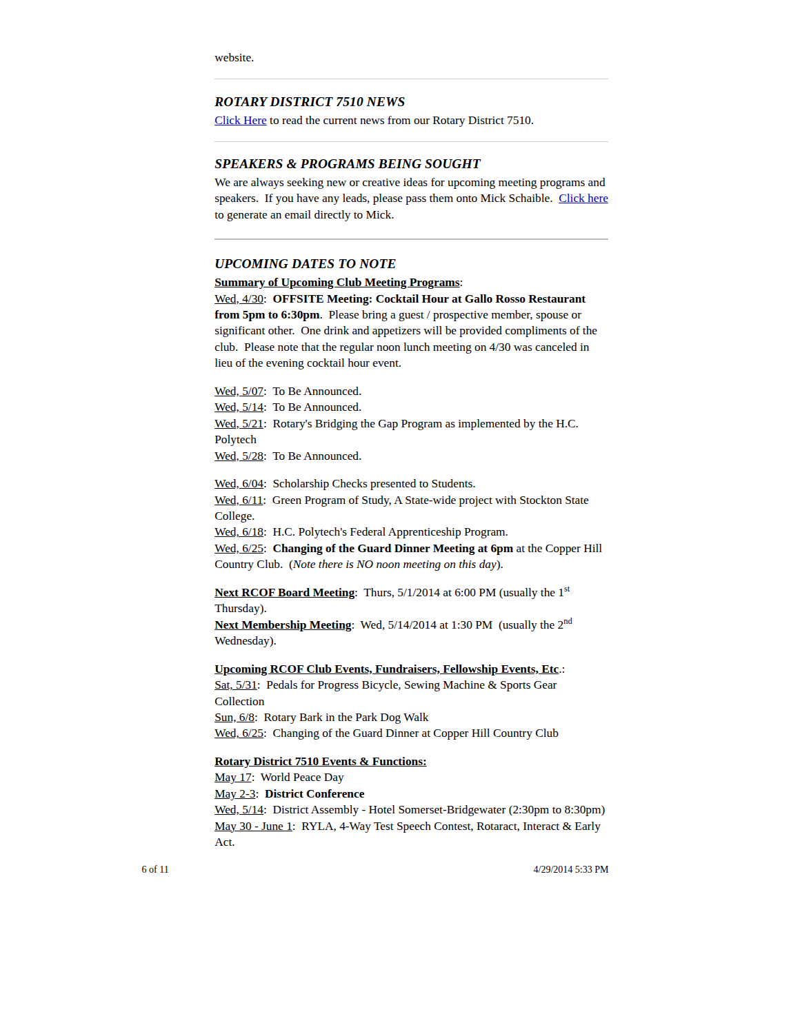website.
ROTARY DISTRICT 7510 NEWS
Click Here to read the current news from our Rotary District 7510.
SPEAKERS & PROGRAMS BEING SOUGHT
We are always seeking new or creative ideas for upcoming meeting programs and speakers. If you have any leads, please pass them onto Mick Schaible. Click here to generate an email directly to Mick.
UPCOMING DATES TO NOTE
Summary of Upcoming Club Meeting Programs:
Wed, 4/30: OFFSITE Meeting: Cocktail Hour at Gallo Rosso Restaurant from 5pm to 6:30pm. Please bring a guest / prospective member, spouse or significant other. One drink and appetizers will be provided compliments of the club. Please note that the regular noon lunch meeting on 4/30 was canceled in lieu of the evening cocktail hour event.
Wed, 5/07: To Be Announced.
Wed, 5/14: To Be Announced.
Wed, 5/21: Rotary's Bridging the Gap Program as implemented by the H.C. Polytech
Wed, 5/28: To Be Announced.
Wed, 6/04: Scholarship Checks presented to Students.
Wed, 6/11: Green Program of Study, A State-wide project with Stockton State College.
Wed, 6/18: H.C. Polytech's Federal Apprenticeship Program.
Wed, 6/25: Changing of the Guard Dinner Meeting at 6pm at the Copper Hill Country Club. (Note there is NO noon meeting on this day).
Next RCOF Board Meeting: Thurs, 5/1/2014 at 6:00 PM (usually the 1st Thursday).
Next Membership Meeting: Wed, 5/14/2014 at 1:30 PM (usually the 2nd Wednesday).
Upcoming RCOF Club Events, Fundraisers, Fellowship Events, Etc.:
Sat, 5/31: Pedals for Progress Bicycle, Sewing Machine & Sports Gear Collection
Sun, 6/8: Rotary Bark in the Park Dog Walk
Wed, 6/25: Changing of the Guard Dinner at Copper Hill Country Club
Rotary District 7510 Events & Functions:
May 17: World Peace Day
May 2-3: District Conference
Wed, 5/14: District Assembly - Hotel Somerset-Bridgewater (2:30pm to 8:30pm)
May 30 - June 1: RYLA, 4-Way Test Speech Contest, Rotaract, Interact & Early Act.
6 of 11 4/29/2014 5:33 PM